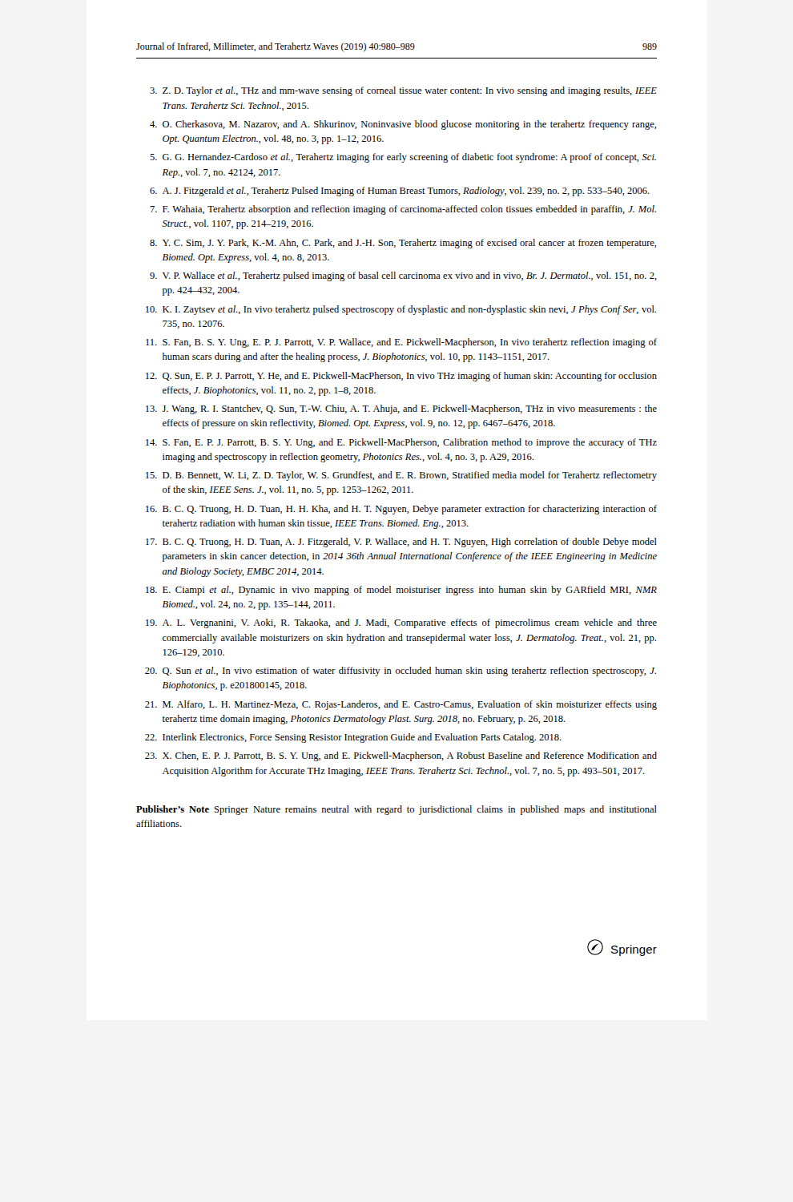Journal of Infrared, Millimeter, and Terahertz Waves (2019) 40:980–989 989
3. Z. D. Taylor et al., THz and mm-wave sensing of corneal tissue water content: In vivo sensing and imaging results, IEEE Trans. Terahertz Sci. Technol., 2015.
4. O. Cherkasova, M. Nazarov, and A. Shkurinov, Noninvasive blood glucose monitoring in the terahertz frequency range, Opt. Quantum Electron., vol. 48, no. 3, pp. 1–12, 2016.
5. G. G. Hernandez-Cardoso et al., Terahertz imaging for early screening of diabetic foot syndrome: A proof of concept, Sci. Rep., vol. 7, no. 42124, 2017.
6. A. J. Fitzgerald et al., Terahertz Pulsed Imaging of Human Breast Tumors, Radiology, vol. 239, no. 2, pp. 533–540, 2006.
7. F. Wahaia, Terahertz absorption and reflection imaging of carcinoma-affected colon tissues embedded in paraffin, J. Mol. Struct., vol. 1107, pp. 214–219, 2016.
8. Y. C. Sim, J. Y. Park, K.-M. Ahn, C. Park, and J.-H. Son, Terahertz imaging of excised oral cancer at frozen temperature, Biomed. Opt. Express, vol. 4, no. 8, 2013.
9. V. P. Wallace et al., Terahertz pulsed imaging of basal cell carcinoma ex vivo and in vivo, Br. J. Dermatol., vol. 151, no. 2, pp. 424–432, 2004.
10. K. I. Zaytsev et al., In vivo terahertz pulsed spectroscopy of dysplastic and non-dysplastic skin nevi, J Phys Conf Ser, vol. 735, no. 12076.
11. S. Fan, B. S. Y. Ung, E. P. J. Parrott, V. P. Wallace, and E. Pickwell-Macpherson, In vivo terahertz reflection imaging of human scars during and after the healing process, J. Biophotonics, vol. 10, pp. 1143–1151, 2017.
12. Q. Sun, E. P. J. Parrott, Y. He, and E. Pickwell-MacPherson, In vivo THz imaging of human skin: Accounting for occlusion effects, J. Biophotonics, vol. 11, no. 2, pp. 1–8, 2018.
13. J. Wang, R. I. Stantchev, Q. Sun, T.-W. Chiu, A. T. Ahuja, and E. Pickwell-Macpherson, THz in vivo measurements : the effects of pressure on skin reflectivity, Biomed. Opt. Express, vol. 9, no. 12, pp. 6467–6476, 2018.
14. S. Fan, E. P. J. Parrott, B. S. Y. Ung, and E. Pickwell-MacPherson, Calibration method to improve the accuracy of THz imaging and spectroscopy in reflection geometry, Photonics Res., vol. 4, no. 3, p. A29, 2016.
15. D. B. Bennett, W. Li, Z. D. Taylor, W. S. Grundfest, and E. R. Brown, Stratified media model for Terahertz reflectometry of the skin, IEEE Sens. J., vol. 11, no. 5, pp. 1253–1262, 2011.
16. B. C. Q. Truong, H. D. Tuan, H. H. Kha, and H. T. Nguyen, Debye parameter extraction for characterizing interaction of terahertz radiation with human skin tissue, IEEE Trans. Biomed. Eng., 2013.
17. B. C. Q. Truong, H. D. Tuan, A. J. Fitzgerald, V. P. Wallace, and H. T. Nguyen, High correlation of double Debye model parameters in skin cancer detection, in 2014 36th Annual International Conference of the IEEE Engineering in Medicine and Biology Society, EMBC 2014, 2014.
18. E. Ciampi et al., Dynamic in vivo mapping of model moisturiser ingress into human skin by GARfield MRI, NMR Biomed., vol. 24, no. 2, pp. 135–144, 2011.
19. A. L. Vergnanini, V. Aoki, R. Takaoka, and J. Madi, Comparative effects of pimecrolimus cream vehicle and three commercially available moisturizers on skin hydration and transepidermal water loss, J. Dermatolog. Treat., vol. 21, pp. 126–129, 2010.
20. Q. Sun et al., In vivo estimation of water diffusivity in occluded human skin using terahertz reflection spectroscopy, J. Biophotonics, p. e201800145, 2018.
21. M. Alfaro, L. H. Martinez-Meza, C. Rojas-Landeros, and E. Castro-Camus, Evaluation of skin moisturizer effects using terahertz time domain imaging, Photonics Dermatology Plast. Surg. 2018, no. February, p. 26, 2018.
22. Interlink Electronics, Force Sensing Resistor Integration Guide and Evaluation Parts Catalog. 2018.
23. X. Chen, E. P. J. Parrott, B. S. Y. Ung, and E. Pickwell-Macpherson, A Robust Baseline and Reference Modification and Acquisition Algorithm for Accurate THz Imaging, IEEE Trans. Terahertz Sci. Technol., vol. 7, no. 5, pp. 493–501, 2017.
Publisher’s Note Springer Nature remains neutral with regard to jurisdictional claims in published maps and institutional affiliations.
Springer